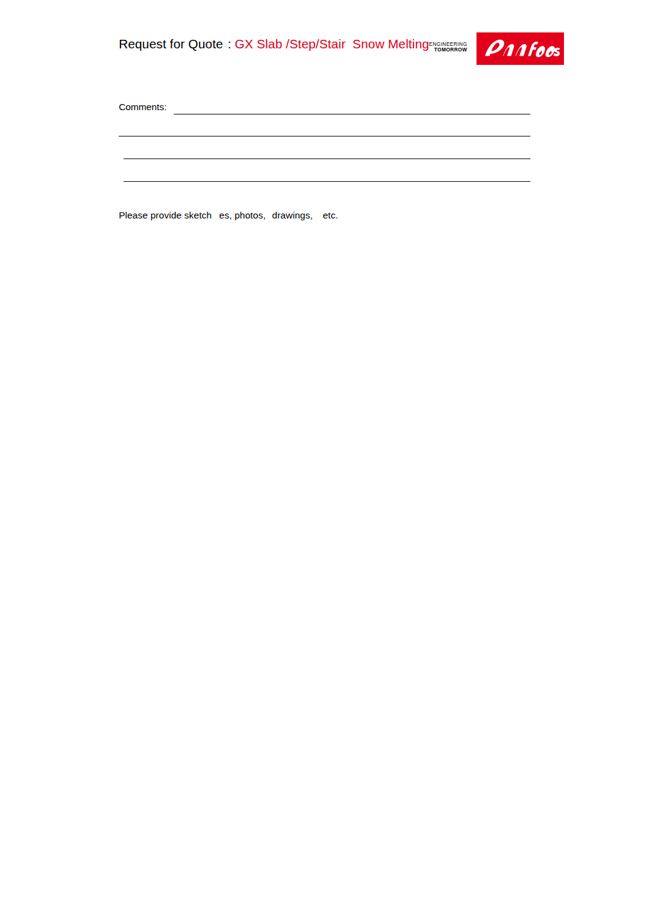Request for Quote : GX Slab /Step/Stair Snow Melting
Engineering
Tomorrow
Comments:
Please provide sketch es, photos, drawings, etc.